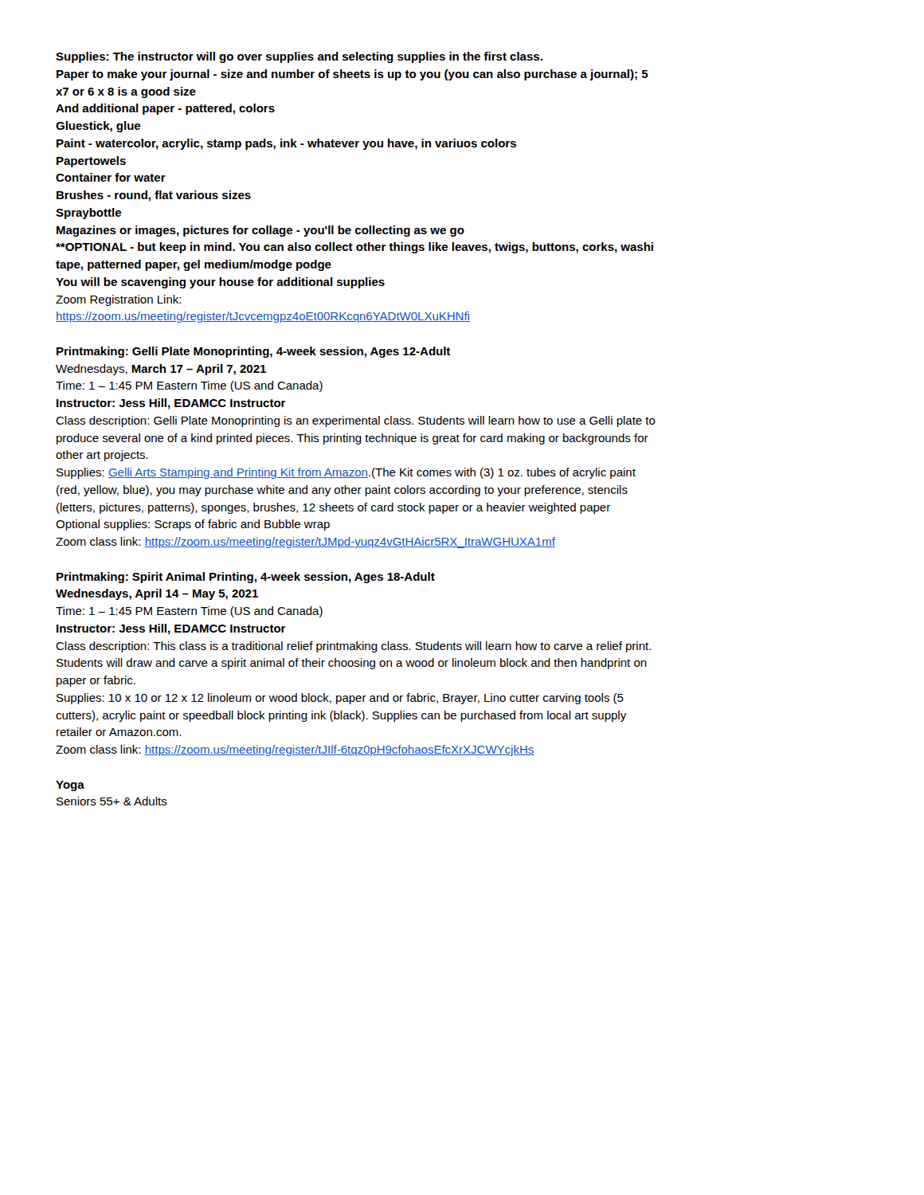Supplies: The instructor will go over supplies and selecting supplies in the first class.
Paper to make your journal - size and number of sheets is up to you (you can also purchase a journal); 5 x7 or 6 x 8 is a good size
And additional paper - pattered, colors
Gluestick, glue
Paint - watercolor, acrylic, stamp pads, ink - whatever you have, in variuos colors
Papertowels
Container for water
Brushes - round, flat various sizes
Spraybottle
Magazines or images, pictures for collage - you'll be collecting as we go
**OPTIONAL - but keep in mind. You can also collect other things like leaves, twigs, buttons, corks, washi tape, patterned paper, gel medium/modge podge
You will be scavenging your house for additional supplies
Zoom Registration Link:
https://zoom.us/meeting/register/tJcvcemgpz4oEt00RKcqn6YADtW0LXuKHNfi
Printmaking: Gelli Plate Monoprinting, 4-week session, Ages 12-Adult
Wednesdays, March 17 – April 7, 2021
Time: 1 – 1:45 PM Eastern Time (US and Canada)
Instructor: Jess Hill, EDAMCC Instructor
Class description: Gelli Plate Monoprinting is an experimental class. Students will learn how to use a Gelli plate to produce several one of a kind printed pieces. This printing technique is great for card making or backgrounds for other art projects.
Supplies: Gelli Arts Stamping and Printing Kit from Amazon.(The Kit comes with (3) 1 oz. tubes of acrylic paint (red, yellow, blue), you may purchase white and any other paint colors according to your preference, stencils (letters, pictures, patterns), sponges, brushes, 12 sheets of card stock paper or a heavier weighted paper
Optional supplies: Scraps of fabric and Bubble wrap
Zoom class link: https://zoom.us/meeting/register/tJMpd-yuqz4vGtHAicr5RX_ItraWGHUXA1mf
Printmaking: Spirit Animal Printing, 4-week session, Ages 18-Adult
Wednesdays, April 14 – May 5, 2021
Time: 1 – 1:45 PM Eastern Time (US and Canada)
Instructor: Jess Hill, EDAMCC Instructor
Class description: This class is a traditional relief printmaking class. Students will learn how to carve a relief print. Students will draw and carve a spirit animal of their choosing on a wood or linoleum block and then handprint on paper or fabric.
Supplies: 10 x 10 or 12 x 12 linoleum or wood block, paper and or fabric, Brayer, Lino cutter carving tools (5 cutters), acrylic paint or speedball block printing ink (black). Supplies can be purchased from local art supply retailer or Amazon.com.
Zoom class link: https://zoom.us/meeting/register/tJIlf-6tqz0pH9cfohaosEfcXrXJCWYcjkHs
Yoga
Seniors 55+ & Adults